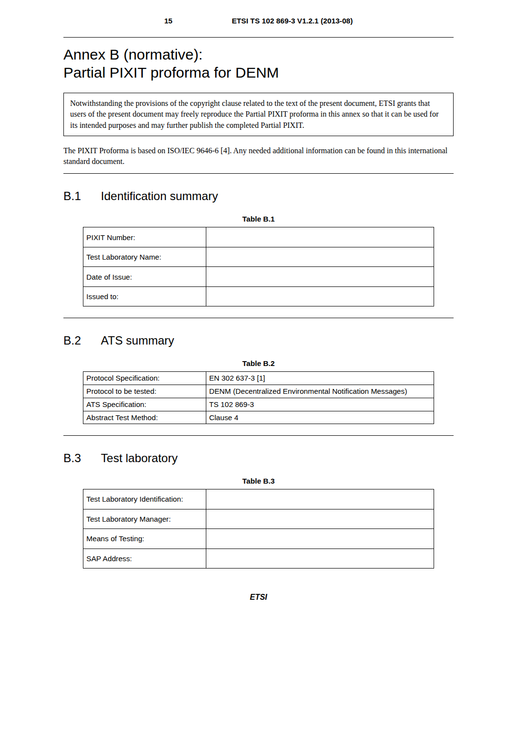15 ETSI TS 102 869-3 V1.2.1 (2013-08)
Annex B (normative):
Partial PIXIT proforma for DENM
Notwithstanding the provisions of the copyright clause related to the text of the present document, ETSI grants that users of the present document may freely reproduce the Partial PIXIT proforma in this annex so that it can be used for its intended purposes and may further publish the completed Partial PIXIT.
The PIXIT Proforma is based on ISO/IEC 9646-6 [4]. Any needed additional information can be found in this international standard document.
B.1 Identification summary
Table B.1
| PIXIT Number: | |
| Test Laboratory Name: | |
| Date of Issue: | |
| Issued to: | |
B.2 ATS summary
Table B.2
| Protocol Specification: | EN 302 637-3 [1] |
| Protocol to be tested: | DENM (Decentralized Environmental Notification Messages) |
| ATS Specification: | TS 102 869-3 |
| Abstract Test Method: | Clause 4 |
B.3 Test laboratory
Table B.3
| Test Laboratory Identification: | |
| Test Laboratory Manager: | |
| Means of Testing: | |
| SAP Address: | |
ETSI